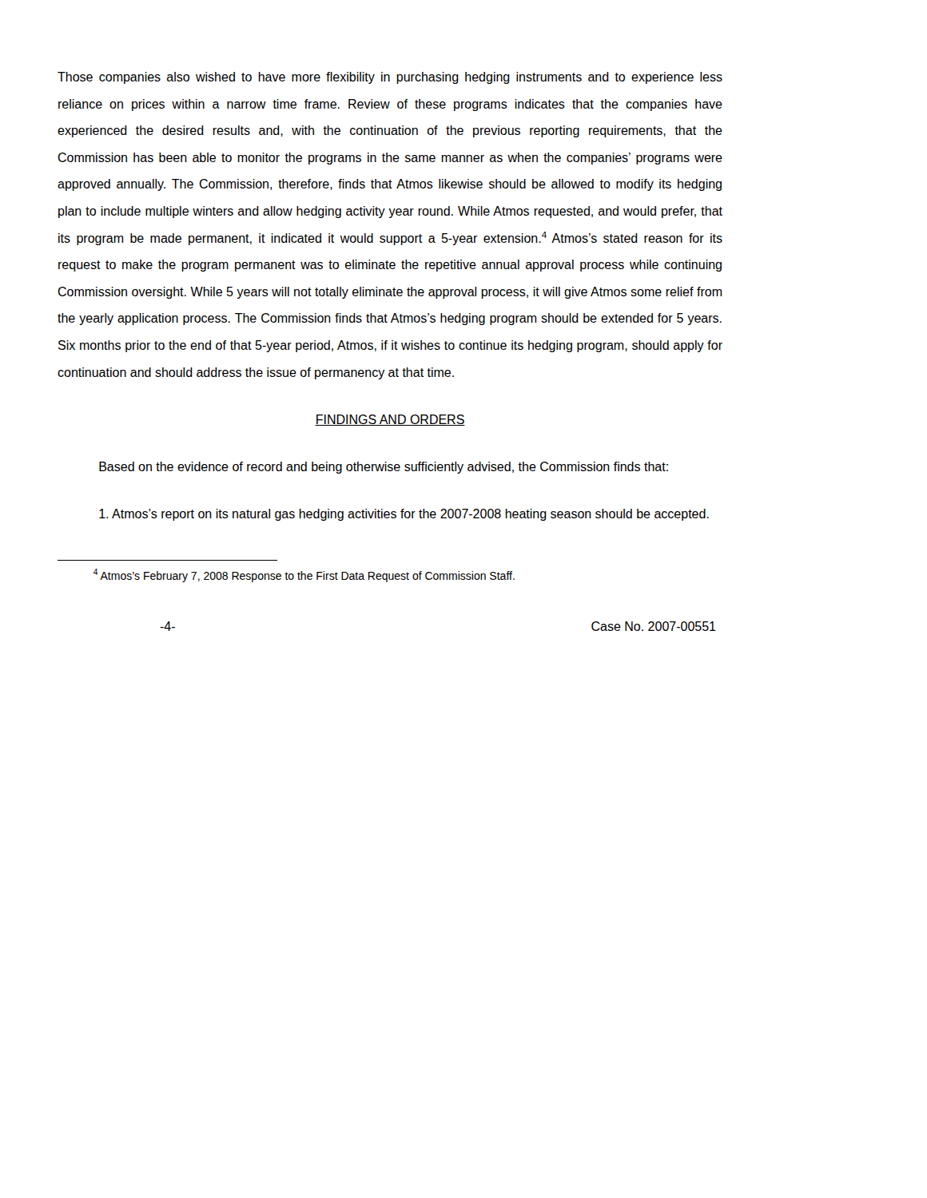Those companies also wished to have more flexibility in purchasing hedging instruments and to experience less reliance on prices within a narrow time frame. Review of these programs indicates that the companies have experienced the desired results and, with the continuation of the previous reporting requirements, that the Commission has been able to monitor the programs in the same manner as when the companies’ programs were approved annually. The Commission, therefore, finds that Atmos likewise should be allowed to modify its hedging plan to include multiple winters and allow hedging activity year round. While Atmos requested, and would prefer, that its program be made permanent, it indicated it would support a 5-year extension.4 Atmos’s stated reason for its request to make the program permanent was to eliminate the repetitive annual approval process while continuing Commission oversight. While 5 years will not totally eliminate the approval process, it will give Atmos some relief from the yearly application process. The Commission finds that Atmos’s hedging program should be extended for 5 years. Six months prior to the end of that 5-year period, Atmos, if it wishes to continue its hedging program, should apply for continuation and should address the issue of permanency at that time.
FINDINGS AND ORDERS
Based on the evidence of record and being otherwise sufficiently advised, the Commission finds that:
1. Atmos’s report on its natural gas hedging activities for the 2007-2008 heating season should be accepted.
4 Atmos’s February 7, 2008 Response to the First Data Request of Commission Staff.
-4- Case No. 2007-00551